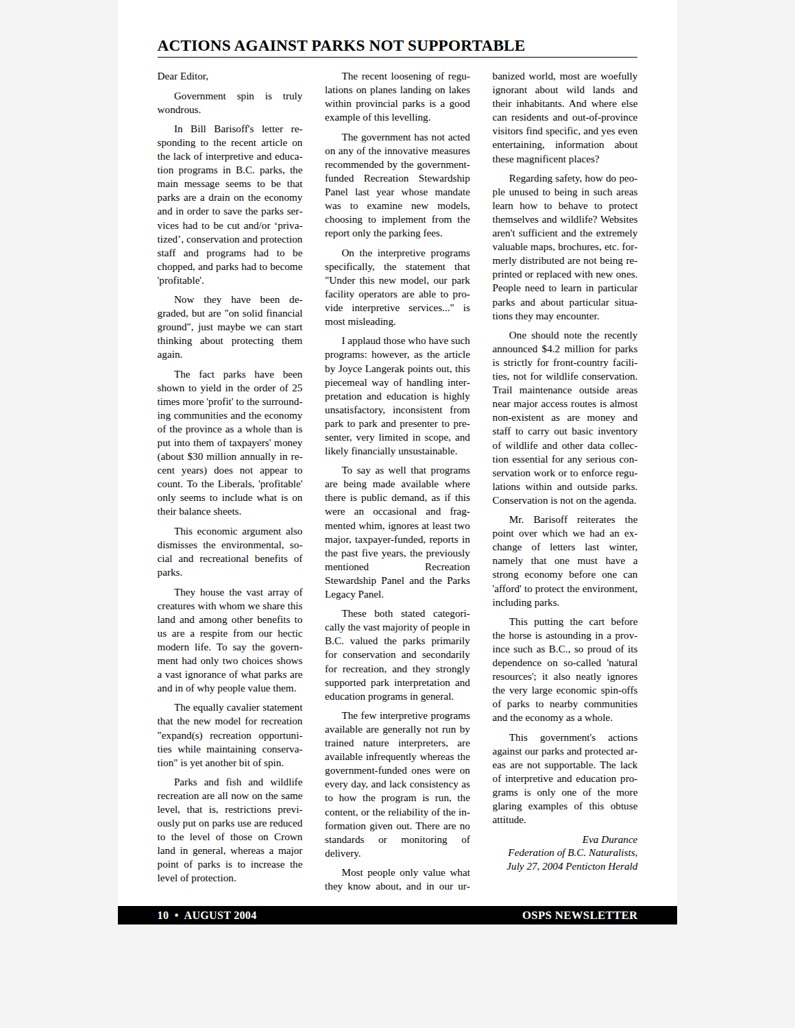Actions Against Parks Not Supportable
Dear Editor,
Government spin is truly wondrous.
In Bill Barisoff's letter responding to the recent article on the lack of interpretive and education programs in B.C. parks, the main message seems to be that parks are a drain on the economy and in order to save the parks services had to be cut and/or ‘privatized’, conservation and protection staff and programs had to be chopped, and parks had to become 'profitable'.
Now they have been degraded, but are "on solid financial ground", just maybe we can start thinking about protecting them again.
The fact parks have been shown to yield in the order of 25 times more 'profit' to the surrounding communities and the economy of the province as a whole than is put into them of taxpayers' money (about $30 million annually in recent years) does not appear to count. To the Liberals, 'profitable' only seems to include what is on their balance sheets.
This economic argument also dismisses the environmental, social and recreational benefits of parks.
They house the vast array of creatures with whom we share this land and among other benefits to us are a respite from our hectic modern life. To say the government had only two choices shows a vast ignorance of what parks are and in of why people value them.
The equally cavalier statement that the new model for recreation "expand(s) recreation opportunities while maintaining conservation" is yet another bit of spin.
Parks and fish and wildlife recreation are all now on the same level, that is, restrictions previously put on parks use are reduced to the level of those on Crown land in general, whereas a major point of parks is to increase the level of protection.
The recent loosening of regulations on planes landing on lakes within provincial parks is a good example of this levelling.
The government has not acted on any of the innovative measures recommended by the government-funded Recreation Stewardship Panel last year whose mandate was to examine new models, choosing to implement from the report only the parking fees.
On the interpretive programs specifically, the statement that "Under this new model, our park facility operators are able to provide interpretive services..." is most misleading.
I applaud those who have such programs: however, as the article by Joyce Langerak points out, this piecemeal way of handling interpretation and education is highly unsatisfactory, inconsistent from park to park and presenter to presenter, very limited in scope, and likely financially unsustainable.
To say as well that programs are being made available where there is public demand, as if this were an occasional and fragmented whim, ignores at least two major, taxpayer-funded, reports in the past five years, the previously mentioned Recreation Stewardship Panel and the Parks Legacy Panel.
These both stated categorically the vast majority of people in B.C. valued the parks primarily for conservation and secondarily for recreation, and they strongly supported park interpretation and education programs in general.
The few interpretive programs available are generally not run by trained nature interpreters, are available infrequently whereas the government-funded ones were on every day, and lack consistency as to how the program is run, the content, or the reliability of the information given out. There are no standards or monitoring of delivery.
Most people only value what they know about, and in our urbanized world, most are woefully ignorant about wild lands and their inhabitants. And where else can residents and out-of-province visitors find specific, and yes even entertaining, information about these magnificent places?
Regarding safety, how do people unused to being in such areas learn how to behave to protect themselves and wildlife? Websites aren't sufficient and the extremely valuable maps, brochures, etc. formerly distributed are not being reprinted or replaced with new ones. People need to learn in particular parks and about particular situations they may encounter.
One should note the recently announced $4.2 million for parks is strictly for front-country facilities, not for wildlife conservation. Trail maintenance outside areas near major access routes is almost non-existent as are money and staff to carry out basic inventory of wildlife and other data collection essential for any serious conservation work or to enforce regulations within and outside parks. Conservation is not on the agenda.
Mr. Barisoff reiterates the point over which we had an exchange of letters last winter, namely that one must have a strong economy before one can 'afford' to protect the environment, including parks.
This putting the cart before the horse is astounding in a province such as B.C., so proud of its dependence on so-called 'natural resources'; it also neatly ignores the very large economic spin-offs of parks to nearby communities and the economy as a whole.
This government's actions against our parks and protected areas are not supportable. The lack of interpretive and education programs is only one of the more glaring examples of this obtuse attitude.
Eva Durance
Federation of B.C. Naturalists,
July 27, 2004 Penticton Herald
10 • AUGUST 2004 OSPS NEWSLETTER